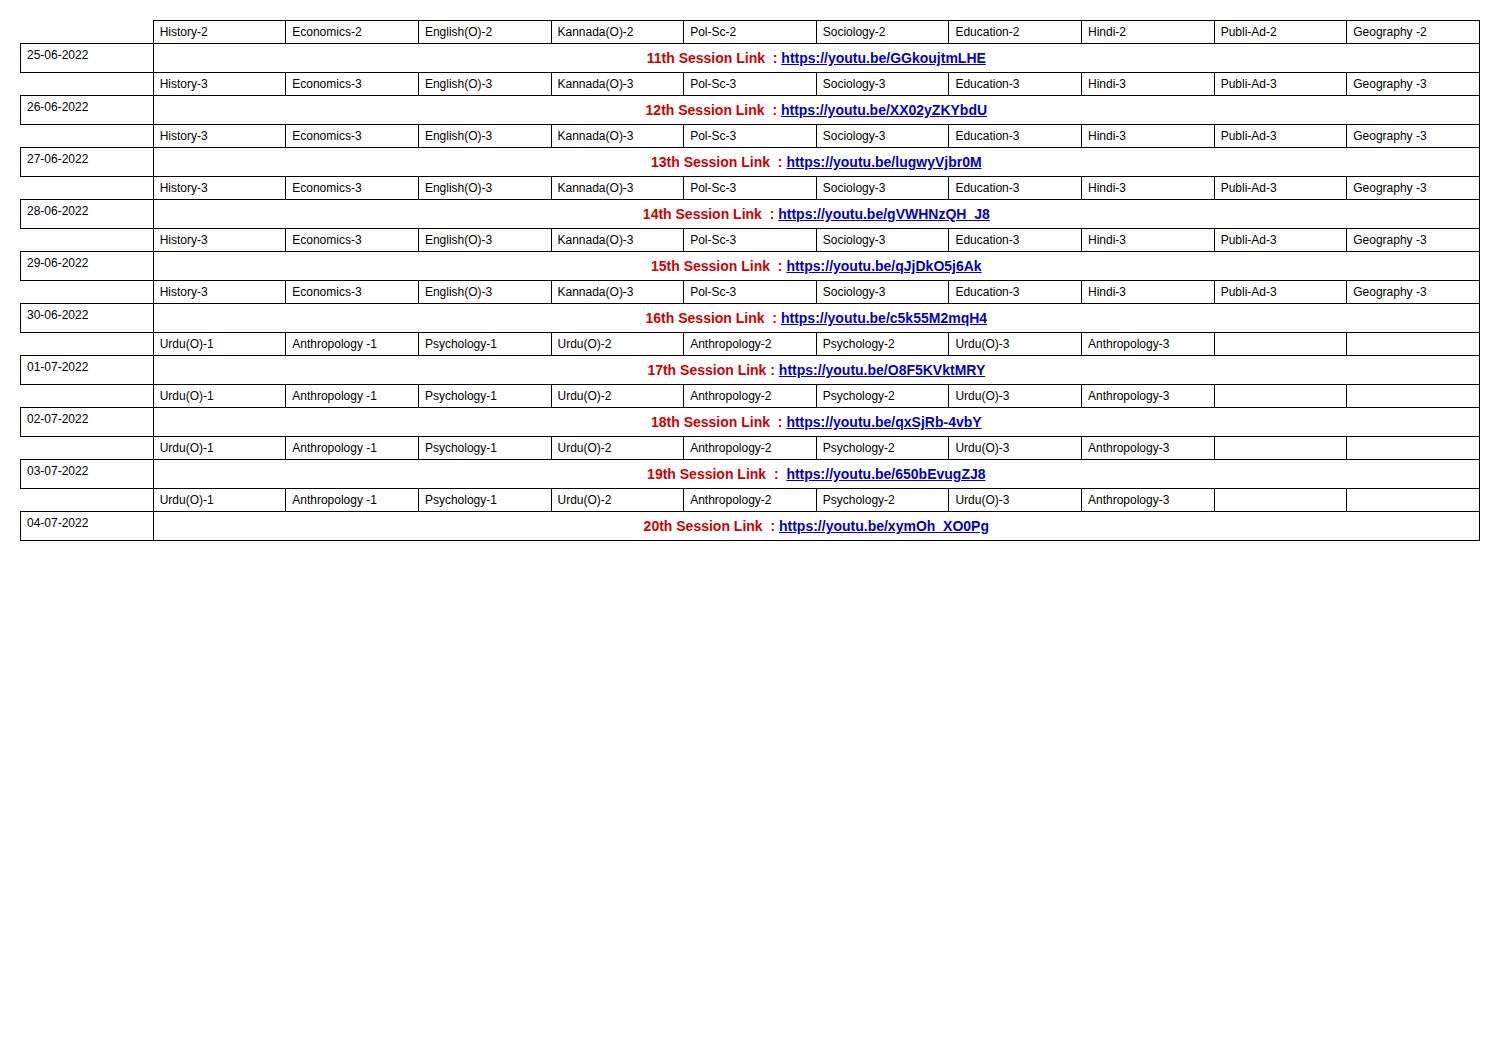| | History-2 | Economics-2 | English(O)-2 | Kannada(O)-2 | Pol-Sc-2 | Sociology-2 | Education-2 | Hindi-2 | Publi-Ad-2 | Geography -2 |
| 25-06-2022 | 11th Session Link : https://youtu.be/GGkoujtmLHE |
| | History-3 | Economics-3 | English(O)-3 | Kannada(O)-3 | Pol-Sc-3 | Sociology-3 | Education-3 | Hindi-3 | Publi-Ad-3 | Geography -3 |
| 26-06-2022 | 12th Session Link : https://youtu.be/XX02yZKYbdU |
| | History-3 | Economics-3 | English(O)-3 | Kannada(O)-3 | Pol-Sc-3 | Sociology-3 | Education-3 | Hindi-3 | Publi-Ad-3 | Geography -3 |
| 27-06-2022 | 13th Session Link : https://youtu.be/lugwyVjbr0M |
| | History-3 | Economics-3 | English(O)-3 | Kannada(O)-3 | Pol-Sc-3 | Sociology-3 | Education-3 | Hindi-3 | Publi-Ad-3 | Geography -3 |
| 28-06-2022 | 14th Session Link : https://youtu.be/gVWHNzQH_J8 |
| | History-3 | Economics-3 | English(O)-3 | Kannada(O)-3 | Pol-Sc-3 | Sociology-3 | Education-3 | Hindi-3 | Publi-Ad-3 | Geography -3 |
| 29-06-2022 | 15th Session Link : https://youtu.be/qJjDkO5j6Ak |
| | History-3 | Economics-3 | English(O)-3 | Kannada(O)-3 | Pol-Sc-3 | Sociology-3 | Education-3 | Hindi-3 | Publi-Ad-3 | Geography -3 |
| 30-06-2022 | 16th Session Link : https://youtu.be/c5k55M2mqH4 |
| | Urdu(O)-1 | Anthropology -1 | Psychology-1 | Urdu(O)-2 | Anthropology-2 | Psychology-2 | Urdu(O)-3 | Anthropology-3 | | |
| 01-07-2022 | 17th Session Link : https://youtu.be/O8F5KVktMRY |
| | Urdu(O)-1 | Anthropology -1 | Psychology-1 | Urdu(O)-2 | Anthropology-2 | Psychology-2 | Urdu(O)-3 | Anthropology-3 | | |
| 02-07-2022 | 18th Session Link : https://youtu.be/qxSjRb-4vbY |
| | Urdu(O)-1 | Anthropology -1 | Psychology-1 | Urdu(O)-2 | Anthropology-2 | Psychology-2 | Urdu(O)-3 | Anthropology-3 | | |
| 03-07-2022 | 19th Session Link : https://youtu.be/650bEvugZJ8 |
| | Urdu(O)-1 | Anthropology -1 | Psychology-1 | Urdu(O)-2 | Anthropology-2 | Psychology-2 | Urdu(O)-3 | Anthropology-3 | | |
| 04-07-2022 | 20th Session Link : https://youtu.be/xymOh_XO0Pg |